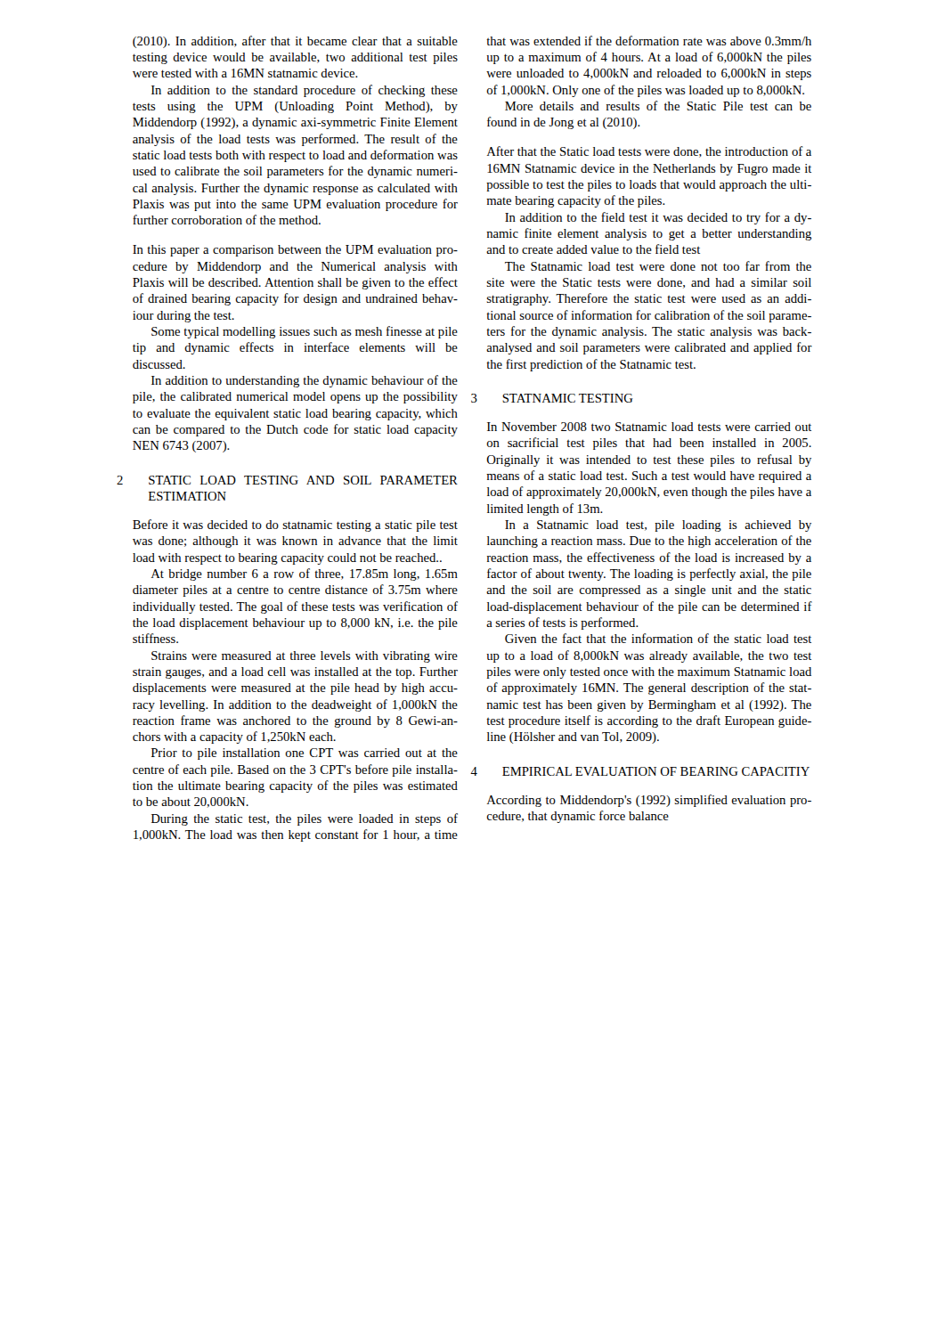(2010). In addition, after that it became clear that a suitable testing device would be available, two additional test piles were tested with a 16MN statnamic device.
In addition to the standard procedure of checking these tests using the UPM (Unloading Point Method), by Middendorp (1992), a dynamic axi-symmetric Finite Element analysis of the load tests was performed. The result of the static load tests both with respect to load and deformation was used to calibrate the soil parameters for the dynamic numerical analysis. Further the dynamic response as calculated with Plaxis was put into the same UPM evaluation procedure for further corroboration of the method.
In this paper a comparison between the UPM evaluation procedure by Middendorp and the Numerical analysis with Plaxis will be described. Attention shall be given to the effect of drained bearing capacity for design and undrained behaviour during the test.
Some typical modelling issues such as mesh finesse at pile tip and dynamic effects in interface elements will be discussed.
In addition to understanding the dynamic behaviour of the pile, the calibrated numerical model opens up the possibility to evaluate the equivalent static load bearing capacity, which can be compared to the Dutch code for static load capacity NEN 6743 (2007).
2 STATIC LOAD TESTING AND SOIL PARAMETER ESTIMATION
Before it was decided to do statnamic testing a static pile test was done; although it was known in advance that the limit load with respect to bearing capacity could not be reached..
At bridge number 6 a row of three, 17.85m long, 1.65m diameter piles at a centre to centre distance of 3.75m where individually tested. The goal of these tests was verification of the load displacement behaviour up to 8,000 kN, i.e. the pile stiffness.
Strains were measured at three levels with vibrating wire strain gauges, and a load cell was installed at the top. Further displacements were measured at the pile head by high accuracy levelling. In addition to the deadweight of 1,000kN the reaction frame was anchored to the ground by 8 Gewi-anchors with a capacity of 1,250kN each.
Prior to pile installation one CPT was carried out at the centre of each pile. Based on the 3 CPT's before pile installation the ultimate bearing capacity of the piles was estimated to be about 20,000kN.
During the static test, the piles were loaded in steps of 1,000kN. The load was then kept constant for 1 hour, a time that was extended if the deformation rate was above 0.3mm/h up to a maximum of 4 hours. At a load of 6,000kN the piles were unloaded to 4,000kN and reloaded to 6,000kN in steps of 1,000kN. Only one of the piles was loaded up to 8,000kN.
More details and results of the Static Pile test can be found in de Jong et al (2010).
After that the Static load tests were done, the introduction of a 16MN Statnamic device in the Netherlands by Fugro made it possible to test the piles to loads that would approach the ultimate bearing capacity of the piles.
In addition to the field test it was decided to try for a dynamic finite element analysis to get a better understanding and to create added value to the field test
The Statnamic load test were done not too far from the site were the Static tests were done, and had a similar soil stratigraphy. Therefore the static test were used as an additional source of information for calibration of the soil parameters for the dynamic analysis. The static analysis was back-analysed and soil parameters were calibrated and applied for the first prediction of the Statnamic test.
3 STATNAMIC TESTING
In November 2008 two Statnamic load tests were carried out on sacrificial test piles that had been installed in 2005. Originally it was intended to test these piles to refusal by means of a static load test. Such a test would have required a load of approximately 20,000kN, even though the piles have a limited length of 13m.
In a Statnamic load test, pile loading is achieved by launching a reaction mass. Due to the high acceleration of the reaction mass, the effectiveness of the load is increased by a factor of about twenty. The loading is perfectly axial, the pile and the soil are compressed as a single unit and the static load-displacement behaviour of the pile can be determined if a series of tests is performed.
Given the fact that the information of the static load test up to a load of 8,000kN was already available, the two test piles were only tested once with the maximum Statnamic load of approximately 16MN. The general description of the statnamic test has been given by Bermingham et al (1992). The test procedure itself is according to the draft European guideline (Hölsher and van Tol, 2009).
4 EMPIRICAL EVALUATION OF BEARING CAPACITIY
According to Middendorp's (1992) simplified evaluation procedure, that dynamic force balance